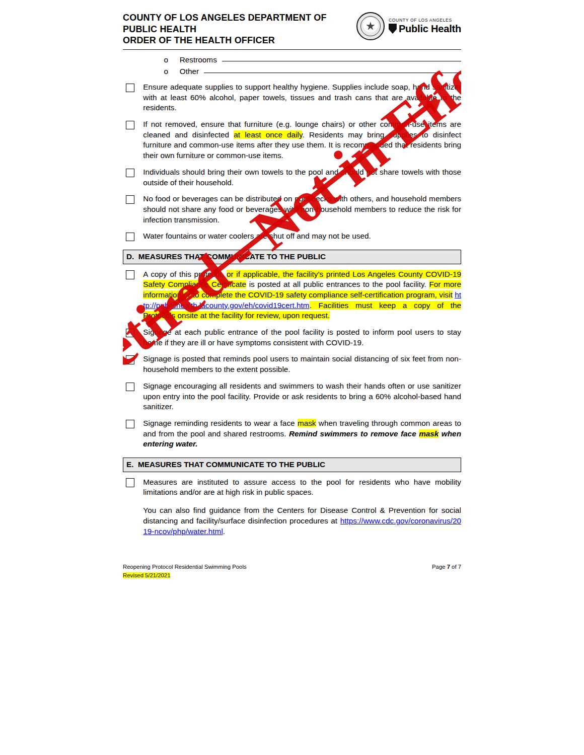County of Los Angeles Department of Public Health
Order of the Health Officer
County of Los Angeles
Public Health
oRestrooms
oOther
Ensure adequate supplies to support healthy hygiene. Supplies include soap, hand sanitizer with at least 60% alcohol, paper towels, tissues and trash cans that are available to the residents.
If not removed, ensure that furniture (e.g. lounge chairs) or other common-use items are cleaned and disinfected at least once daily. Residents may bring supplies to disinfect furniture and common-use items after they use them. It is recommended that residents bring their own furniture or common-use items.
Individuals should bring their own towels to the pool and should not share towels with those outside of their household.
No food or beverages can be distributed on pool decks with others, and household members should not share any food or beverages with non-household members to reduce the risk for infection transmission.
Water fountains or water coolers are shut off and may not be used.
D. MEASURES THAT COMMUNICATE TO THE PUBLIC
A copy of this protocol, or if applicable, the facility’s printed Los Angeles County COVID-19 Safety Compliance Certificate is posted at all public entrances to the pool facility. For more information or to complete the COVID-19 safety compliance self-certification program, visit http://publichealth.lacounty.gov/eh/covid19cert.htm. Facilities must keep a copy of the Protocols onsite at the facility for review, upon request.
Signage at each public entrance of the pool facility is posted to inform pool users to stay home if they are ill or have symptoms consistent with COVID-19.
Signage is posted that reminds pool users to maintain social distancing of six feet from non-household members to the extent possible.
Signage encouraging all residents and swimmers to wash their hands often or use sanitizer upon entry into the pool facility. Provide or ask residents to bring a 60% alcohol-based hand sanitizer.
Signage reminding residents to wear a face mask when traveling through common areas to and from the pool and shared restrooms. Remind swimmers to remove face mask when entering water.
E. MEASURES THAT COMMUNICATE TO THE PUBLIC
Measures are instituted to assure access to the pool for residents who have mobility limitations and/or are at high risk in public spaces.
You can also find guidance from the Centers for Disease Control & Prevention for social distancing and facility/surface disinfection procedures at https://www.cdc.gov/coronavirus/2019-ncov/php/water.html.
Reopening Protocol Residential Swimming Pools
Page 7 of 7
Revised 5/21/2021
Retired - Not in Effect